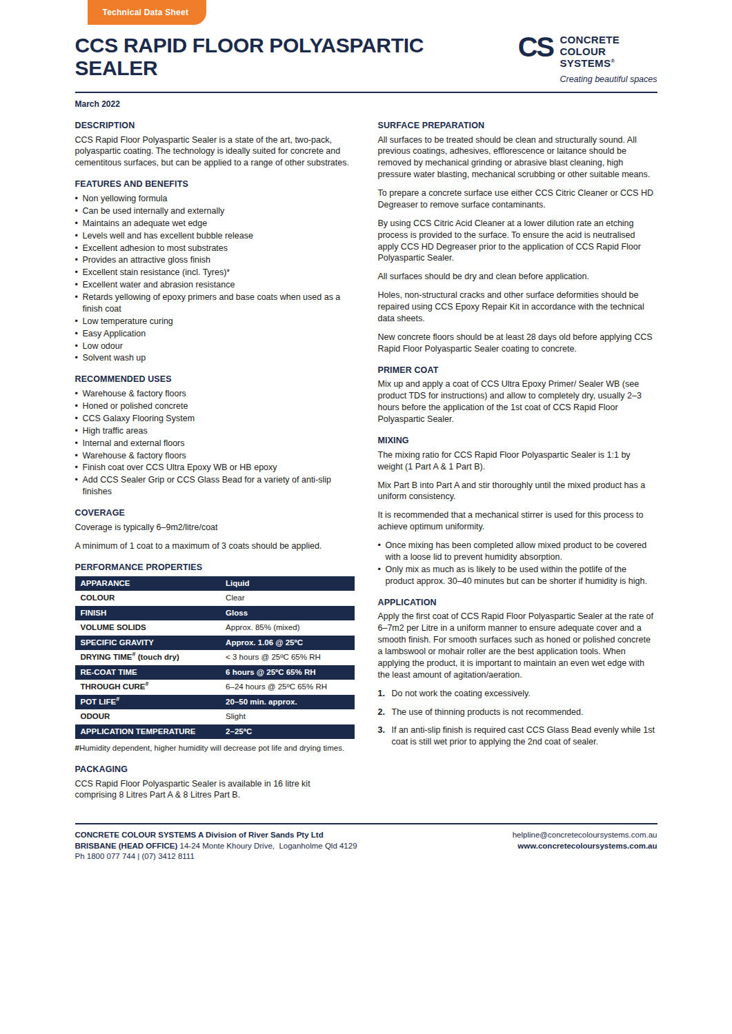Technical Data Sheet
CCS RAPID FLOOR POLYASPARTIC SEALER
CS
CONCRETE
COLOUR
SYSTEMS®
Creating beautiful spaces
March 2022
Description
CCS Rapid Floor Polyaspartic Sealer is a state of the art, two-pack, polyaspartic coating. The technology is ideally suited for concrete and cementitous surfaces, but can be applied to a range of other substrates.
Features and Benefits
Non yellowing formula
Can be used internally and externally
Maintains an adequate wet edge
Levels well and has excellent bubble release
Excellent adhesion to most substrates
Provides an attractive gloss finish
Excellent stain resistance (incl. Tyres)*
Excellent water and abrasion resistance
Retards yellowing of epoxy primers and base coats when used as a finish coat
Low temperature curing
Easy Application
Low odour
Solvent wash up
Recommended Uses
Warehouse & factory floors
Honed or polished concrete
CCS Galaxy Flooring System
High traffic areas
Internal and external floors
Warehouse & factory floors
Finish coat over CCS Ultra Epoxy WB or HB epoxy
Add CCS Sealer Grip or CCS Glass Bead for a variety of anti-slip finishes
Coverage
Coverage is typically 6–9m2/litre/coat
A minimum of 1 coat to a maximum of 3 coats should be applied.
Performance Properties
| APPARANCE | Liquid |
| COLOUR | Clear |
| FINISH | Gloss |
| VOLUME SOLIDS | Approx. 85% (mixed) |
| SPECIFIC GRAVITY | Approx. 1.06 @ 25ºC |
| DRYING TIME # (touch dry) | < 3 hours @ 25ºC 65% RH |
| RE-COAT TIME | 6 hours @ 25ºC 65% RH |
| THROUGH CURE # | 6–24 hours @ 25ºC 65% RH |
| POT LIFE # | 20–50 min. approx. |
| ODOUR | Slight |
| APPLICATION TEMPERATURE | 2–25ºC |
#Humidity dependent, higher humidity will decrease pot life and drying times.
Packaging
CCS Rapid Floor Polyaspartic Sealer is available in 16 litre kit comprising 8 Litres Part A & 8 Litres Part B.
Surface Preparation
All surfaces to be treated should be clean and structurally sound. All previous coatings, adhesives, efflorescence or laitance should be removed by mechanical grinding or abrasive blast cleaning, high pressure water blasting, mechanical scrubbing or other suitable means.
To prepare a concrete surface use either CCS Citric Cleaner or CCS HD Degreaser to remove surface contaminants.
By using CCS Citric Acid Cleaner at a lower dilution rate an etching process is provided to the surface. To ensure the acid is neutralised apply CCS HD Degreaser prior to the application of CCS Rapid Floor Polyaspartic Sealer.
All surfaces should be dry and clean before application.
Holes, non-structural cracks and other surface deformities should be repaired using CCS Epoxy Repair Kit in accordance with the technical data sheets.
New concrete floors should be at least 28 days old before applying CCS Rapid Floor Polyaspartic Sealer coating to concrete.
Primer Coat
Mix up and apply a coat of CCS Ultra Epoxy Primer/ Sealer WB (see product TDS for instructions) and allow to completely dry, usually 2–3 hours before the application of the 1st coat of CCS Rapid Floor Polyaspartic Sealer.
Mixing
The mixing ratio for CCS Rapid Floor Polyaspartic Sealer is 1:1 by weight (1 Part A & 1 Part B).
Mix Part B into Part A and stir thoroughly until the mixed product has a uniform consistency.
It is recommended that a mechanical stirrer is used for this process to achieve optimum uniformity.
Once mixing has been completed allow mixed product to be covered with a loose lid to prevent humidity absorption.
Only mix as much as is likely to be used within the potlife of the product approx. 30–40 minutes but can be shorter if humidity is high.
Application
Apply the first coat of CCS Rapid Floor Polyaspartic Sealer at the rate of 6–7m2 per Litre in a uniform manner to ensure adequate cover and a smooth finish. For smooth surfaces such as honed or polished concrete a lambswool or mohair roller are the best application tools. When applying the product, it is important to maintain an even wet edge with the least amount of agitation/aeration.
Do not work the coating excessively.
The use of thinning products is not recommended.
If an anti-slip finish is required cast CCS Glass Bead evenly while 1st coat is still wet prior to applying the 2nd coat of sealer.
CONCRETE COLOUR SYSTEMS A Division of River Sands Pty Ltd
BRISBANE (HEAD OFFICE) 14-24 Monte Khoury Drive, Loganholme Qld 4129
Ph 1800 077 744 | (07) 3412 8111
helpline@concretecoloursystems.com.au
www.concretecoloursystems.com.au